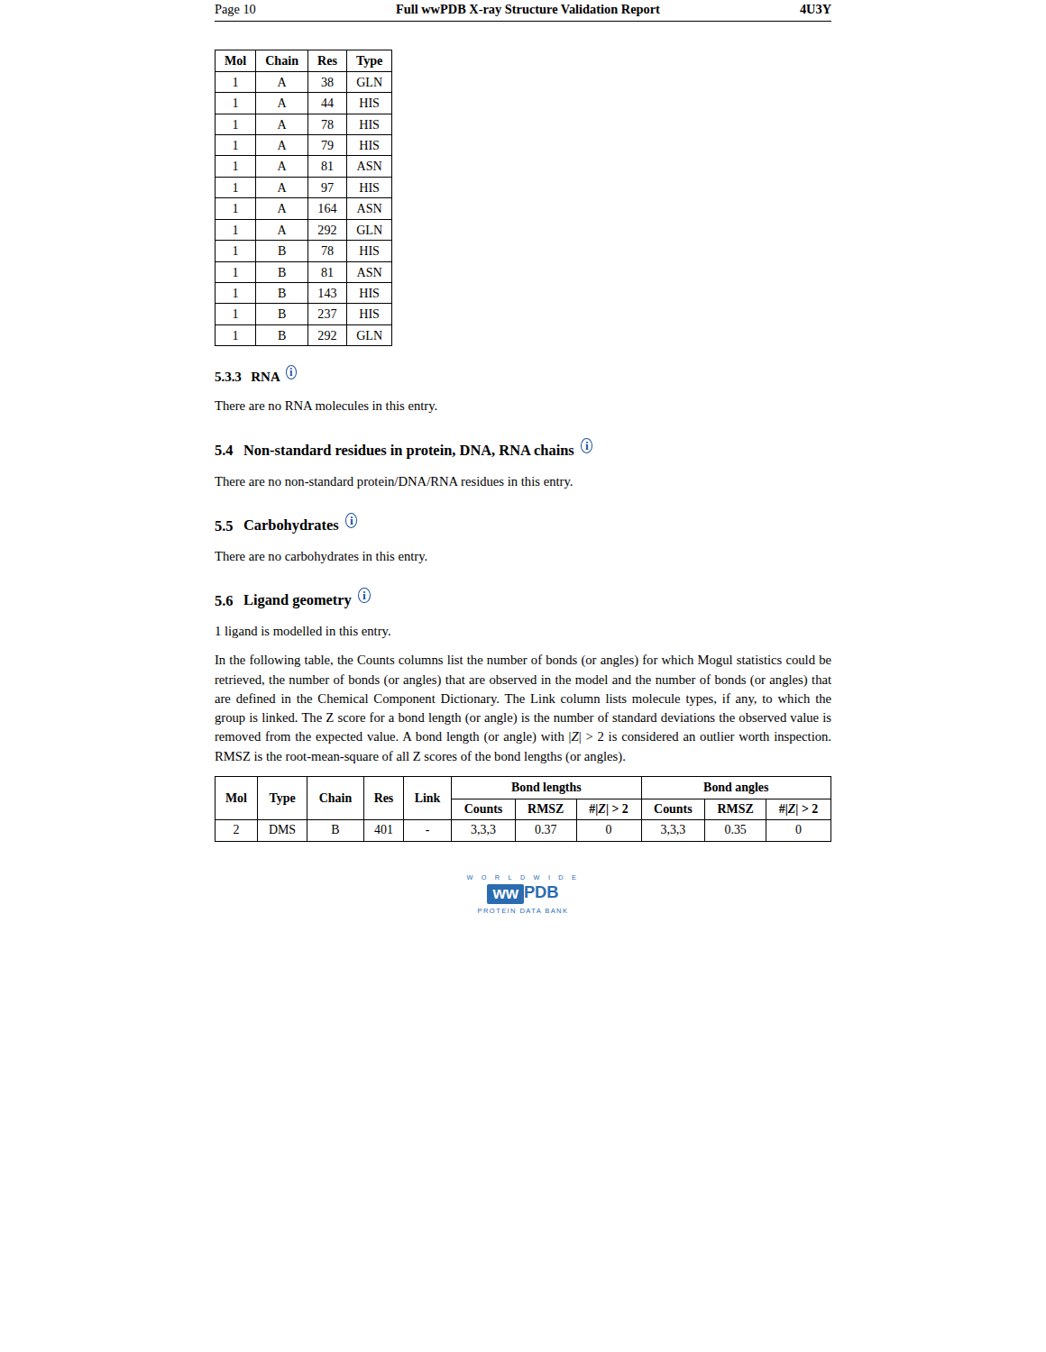Page 10
Full wwPDB X-ray Structure Validation Report
4U3Y
| Mol | Chain | Res | Type |
| --- | --- | --- | --- |
| 1 | A | 38 | GLN |
| 1 | A | 44 | HIS |
| 1 | A | 78 | HIS |
| 1 | A | 79 | HIS |
| 1 | A | 81 | ASN |
| 1 | A | 97 | HIS |
| 1 | A | 164 | ASN |
| 1 | A | 292 | GLN |
| 1 | B | 78 | HIS |
| 1 | B | 81 | ASN |
| 1 | B | 143 | HIS |
| 1 | B | 237 | HIS |
| 1 | B | 292 | GLN |
5.3.3 RNA i
There are no RNA molecules in this entry.
5.4 Non-standard residues in protein, DNA, RNA chains i
There are no non-standard protein/DNA/RNA residues in this entry.
5.5 Carbohydrates i
There are no carbohydrates in this entry.
5.6 Ligand geometry i
1 ligand is modelled in this entry.
In the following table, the Counts columns list the number of bonds (or angles) for which Mogul statistics could be retrieved, the number of bonds (or angles) that are observed in the model and the number of bonds (or angles) that are defined in the Chemical Component Dictionary. The Link column lists molecule types, if any, to which the group is linked. The Z score for a bond length (or angle) is the number of standard deviations the observed value is removed from the expected value. A bond length (or angle) with |Z| > 2 is considered an outlier worth inspection. RMSZ is the root-mean-square of all Z scores of the bond lengths (or angles).
| Mol | Type | Chain | Res | Link | Bond lengths | Bond angles |
| --- | --- | --- | --- | --- | --- | --- |
| Counts | RMSZ | #/ Z / > 2 | Counts | RMSZ | #/ Z / > 2 |
| 2 | DMS | B | 401 | - | 3,3,3 | 0.37 | 0 | 3,3,3 | 0.35 | 0 |
W O R L D W I D E
ww PDB
PROTEIN DATA BANK